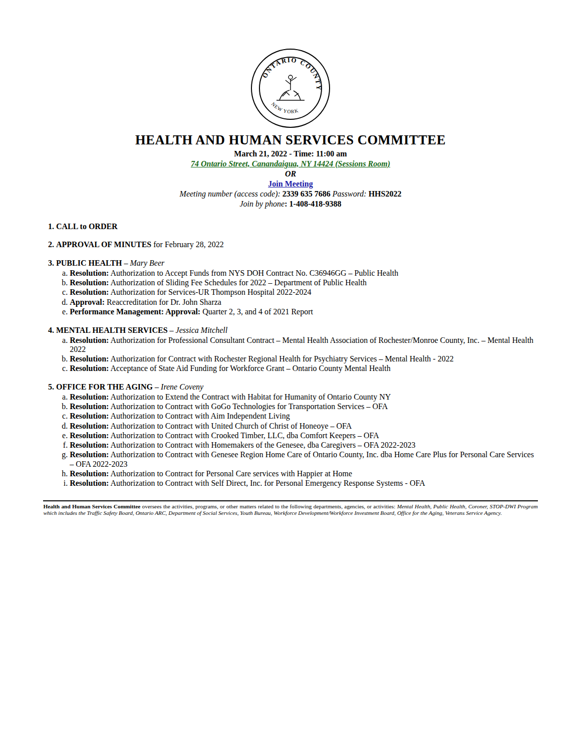ONTARIO COUNTY NEW YORK
HEALTH AND HUMAN SERVICES COMMITTEE
March 21, 2022 - Time: 11:00 am
74 Ontario Street, Canandaigua, NY 14424 (Sessions Room)
OR
Join Meeting
Meeting number (access code): 2339 635 7686 Password: HHS2022
Join by phone: 1-408-418-9388
CALL to ORDER
APPROVAL OF MINUTES for February 28, 2022
PUBLIC HEALTH – Mary Beer
Resolution: Authorization to Accept Funds from NYS DOH Contract No. C36946GG – Public Health
Resolution: Authorization of Sliding Fee Schedules for 2022 – Department of Public Health
Resolution: Authorization for Services-UR Thompson Hospital 2022-2024
Approval: Reaccreditation for Dr. John Sharza
Performance Management: Approval: Quarter 2, 3, and 4 of 2021 Report
MENTAL HEALTH SERVICES – Jessica Mitchell
Resolution: Authorization for Professional Consultant Contract – Mental Health Association of Rochester/Monroe County, Inc. – Mental Health 2022
Resolution: Authorization for Contract with Rochester Regional Health for Psychiatry Services – Mental Health - 2022
Resolution: Acceptance of State Aid Funding for Workforce Grant – Ontario County Mental Health
OFFICE FOR THE AGING – Irene Coveny
Resolution: Authorization to Extend the Contract with Habitat for Humanity of Ontario County NY
Resolution: Authorization to Contract with GoGo Technologies for Transportation Services – OFA
Resolution: Authorization to Contract with Aim Independent Living
Resolution: Authorization to Contract with United Church of Christ of Honeoye – OFA
Resolution: Authorization to Contract with Crooked Timber, LLC, dba Comfort Keepers – OFA
Resolution: Authorization to Contract with Homemakers of the Genesee, dba Caregivers – OFA 2022-2023
Resolution: Authorization to Contract with Genesee Region Home Care of Ontario County, Inc. dba Home Care Plus for Personal Care Services – OFA 2022-2023
Resolution: Authorization to Contract for Personal Care services with Happier at Home
Resolution: Authorization to Contract with Self Direct, Inc. for Personal Emergency Response Systems - OFA
Health and Human Services Committee oversees the activities, programs, or other matters related to the following departments, agencies, or activities: Mental Health, Public Health, Coroner, STOP-DWI Program which includes the Traffic Safety Board, Ontario ARC, Department of Social Services, Youth Bureau, Workforce Development/Workforce Investment Board, Office for the Aging, Veterans Service Agency.